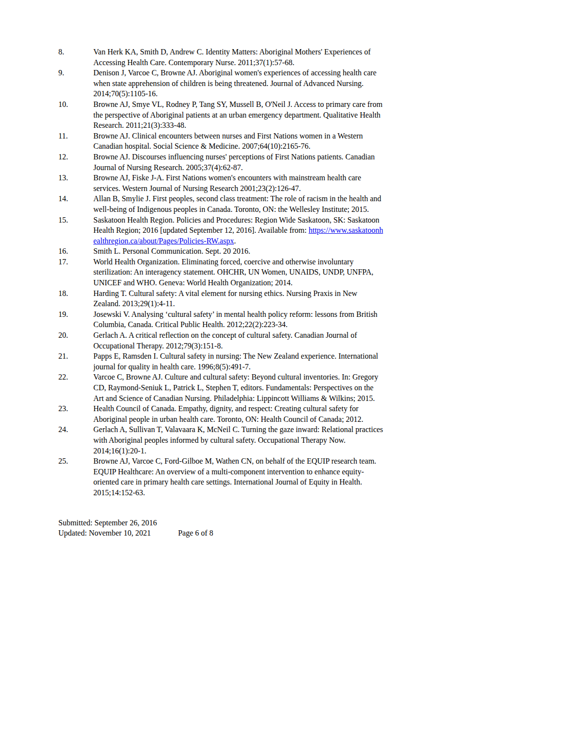8. Van Herk KA, Smith D, Andrew C. Identity Matters: Aboriginal Mothers' Experiences of Accessing Health Care. Contemporary Nurse. 2011;37(1):57-68.
9. Denison J, Varcoe C, Browne AJ. Aboriginal women's experiences of accessing health care when state apprehension of children is being threatened. Journal of Advanced Nursing. 2014;70(5):1105-16.
10. Browne AJ, Smye VL, Rodney P, Tang SY, Mussell B, O'Neil J. Access to primary care from the perspective of Aboriginal patients at an urban emergency department. Qualitative Health Research. 2011;21(3):333-48.
11. Browne AJ. Clinical encounters between nurses and First Nations women in a Western Canadian hospital. Social Science & Medicine. 2007;64(10):2165-76.
12. Browne AJ. Discourses influencing nurses' perceptions of First Nations patients. Canadian Journal of Nursing Research. 2005;37(4):62-87.
13. Browne AJ, Fiske J-A. First Nations women's encounters with mainstream health care services. Western Journal of Nursing Research 2001;23(2):126-47.
14. Allan B, Smylie J. First peoples, second class treatment: The role of racism in the health and well-being of Indigenous peoples in Canada. Toronto, ON: the Wellesley Institute; 2015.
15. Saskatoon Health Region. Policies and Procedures: Region Wide Saskatoon, SK: Saskatoon Health Region; 2016 [updated September 12, 2016]. Available from: https://www.saskatoonhealthregion.ca/about/Pages/Policies-RW.aspx.
16. Smith L. Personal Communication. Sept. 20 2016.
17. World Health Organization. Eliminating forced, coercive and otherwise involuntary sterilization: An interagency statement. OHCHR, UN Women, UNAIDS, UNDP, UNFPA, UNICEF and WHO. Geneva: World Health Organization; 2014.
18. Harding T. Cultural safety: A vital element for nursing ethics. Nursing Praxis in New Zealand. 2013;29(1):4-11.
19. Josewski V. Analysing ‘cultural safety’ in mental health policy reform: lessons from British Columbia, Canada. Critical Public Health. 2012;22(2):223-34.
20. Gerlach A. A critical reflection on the concept of cultural safety. Canadian Journal of Occupational Therapy. 2012;79(3):151-8.
21. Papps E, Ramsden I. Cultural safety in nursing: The New Zealand experience. International journal for quality in health care. 1996;8(5):491-7.
22. Varcoe C, Browne AJ. Culture and cultural safety: Beyond cultural inventories. In: Gregory CD, Raymond-Seniuk L, Patrick L, Stephen T, editors. Fundamentals: Perspectives on the Art and Science of Canadian Nursing. Philadelphia: Lippincott Williams & Wilkins; 2015.
23. Health Council of Canada. Empathy, dignity, and respect: Creating cultural safety for Aboriginal people in urban health care. Toronto, ON: Health Council of Canada; 2012.
24. Gerlach A, Sullivan T, Valavaara K, McNeil C. Turning the gaze inward: Relational practices with Aboriginal peoples informed by cultural safety. Occupational Therapy Now. 2014;16(1):20-1.
25. Browne AJ, Varcoe C, Ford-Gilboe M, Wathen CN, on behalf of the EQUIP research team. EQUIP Healthcare: An overview of a multi-component intervention to enhance equity-oriented care in primary health care settings. International Journal of Equity in Health. 2015;14:152-63.
Submitted: September 26, 2016 Updated: November 10, 2021Page 6 of 8